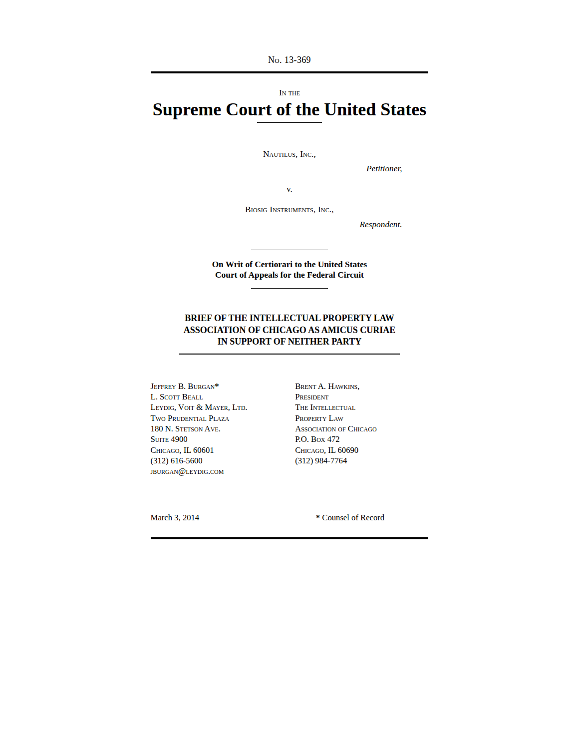No. 13-369
In the
Supreme Court of the United States
Nautilus, Inc.,
Petitioner,
v.
Biosig Instruments, Inc.,
Respondent.
On Writ of Certiorari to the United States
Court of Appeals for the Federal Circuit
BRIEF OF THE INTELLECTUAL PROPERTY LAW
ASSOCIATION OF CHICAGO AS AMICUS CURIAE
IN SUPPORT OF NEITHER PARTY
| Jeffrey B. Burgan * L. Scott Beall Leydig, Voit & Mayer, Ltd. Two Prudential Plaza 180 N. Stetson Ave. Suite 4900 Chicago, IL 60601 (312) 616-5600 jburgan@leydig.com | Brent A. Hawkins, President The Intellectual Property Law Association of Chicago P.O. Box 472 Chicago, IL 60690 (312) 984-7764 |
March 3, 2014
* Counsel of Record